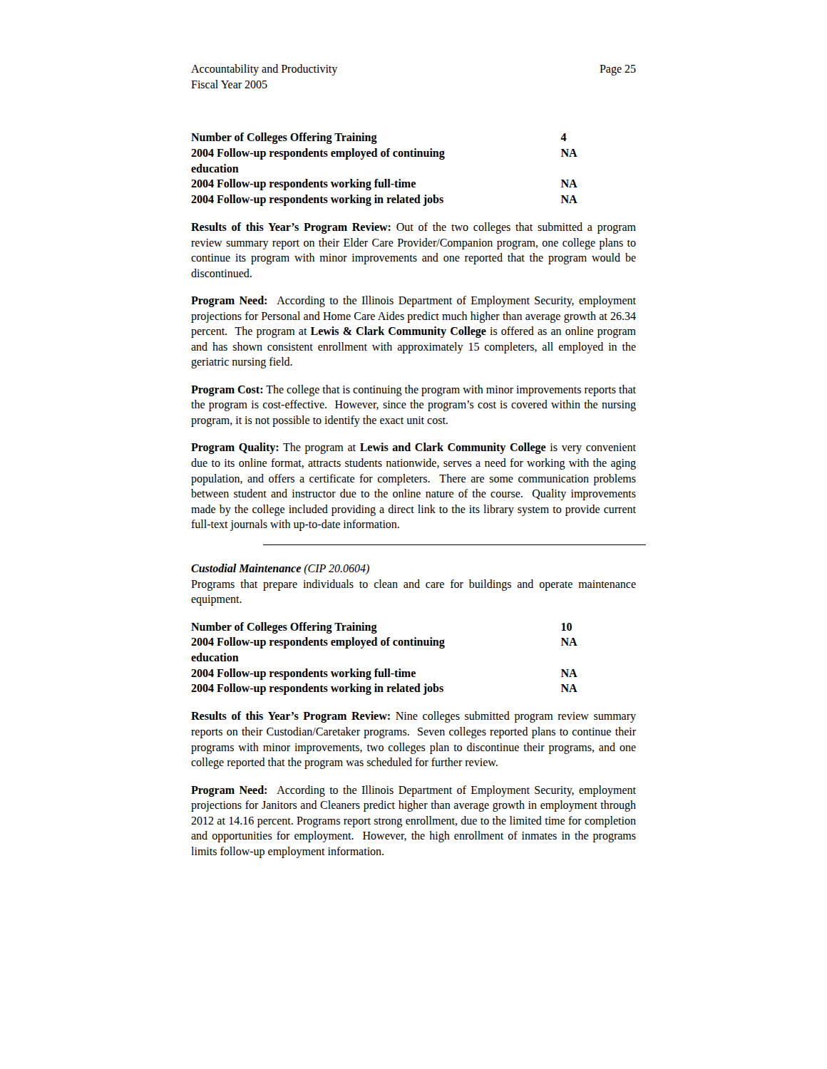Accountability and Productivity
Fiscal Year 2005
Page 25
| Number of Colleges Offering Training | 4 |
| 2004 Follow-up respondents employed of continuing education | NA |
| 2004 Follow-up respondents working full-time | NA |
| 2004 Follow-up respondents working in related jobs | NA |
Results of this Year’s Program Review: Out of the two colleges that submitted a program review summary report on their Elder Care Provider/Companion program, one college plans to continue its program with minor improvements and one reported that the program would be discontinued.
Program Need: According to the Illinois Department of Employment Security, employment projections for Personal and Home Care Aides predict much higher than average growth at 26.34 percent. The program at Lewis & Clark Community College is offered as an online program and has shown consistent enrollment with approximately 15 completers, all employed in the geriatric nursing field.
Program Cost: The college that is continuing the program with minor improvements reports that the program is cost-effective. However, since the program’s cost is covered within the nursing program, it is not possible to identify the exact unit cost.
Program Quality: The program at Lewis and Clark Community College is very convenient due to its online format, attracts students nationwide, serves a need for working with the aging population, and offers a certificate for completers. There are some communication problems between student and instructor due to the online nature of the course. Quality improvements made by the college included providing a direct link to the its library system to provide current full-text journals with up-to-date information.
Custodial Maintenance (CIP 20.0604)
Programs that prepare individuals to clean and care for buildings and operate maintenance equipment.
| Number of Colleges Offering Training | 10 |
| 2004 Follow-up respondents employed of continuing education | NA |
| 2004 Follow-up respondents working full-time | NA |
| 2004 Follow-up respondents working in related jobs | NA |
Results of this Year’s Program Review: Nine colleges submitted program review summary reports on their Custodian/Caretaker programs. Seven colleges reported plans to continue their programs with minor improvements, two colleges plan to discontinue their programs, and one college reported that the program was scheduled for further review.
Program Need: According to the Illinois Department of Employment Security, employment projections for Janitors and Cleaners predict higher than average growth in employment through 2012 at 14.16 percent. Programs report strong enrollment, due to the limited time for completion and opportunities for employment. However, the high enrollment of inmates in the programs limits follow-up employment information.